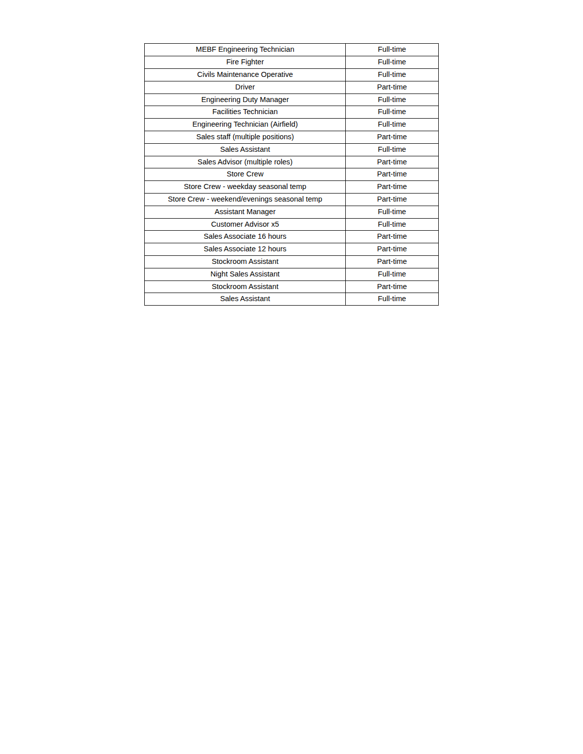| MEBF Engineering Technician | Full-time |
| Fire Fighter | Full-time |
| Civils Maintenance Operative | Full-time |
| Driver | Part-time |
| Engineering Duty Manager | Full-time |
| Facilities Technician | Full-time |
| Engineering Technician (Airfield) | Full-time |
| Sales staff (multiple positions) | Part-time |
| Sales Assistant | Full-time |
| Sales Advisor (multiple roles) | Part-time |
| Store Crew | Part-time |
| Store Crew - weekday seasonal temp | Part-time |
| Store Crew - weekend/evenings seasonal temp | Part-time |
| Assistant Manager | Full-time |
| Customer Advisor x5 | Full-time |
| Sales Associate 16 hours | Part-time |
| Sales Associate 12 hours | Part-time |
| Stockroom Assistant | Part-time |
| Night Sales Assistant | Full-time |
| Stockroom Assistant | Part-time |
| Sales Assistant | Full-time |